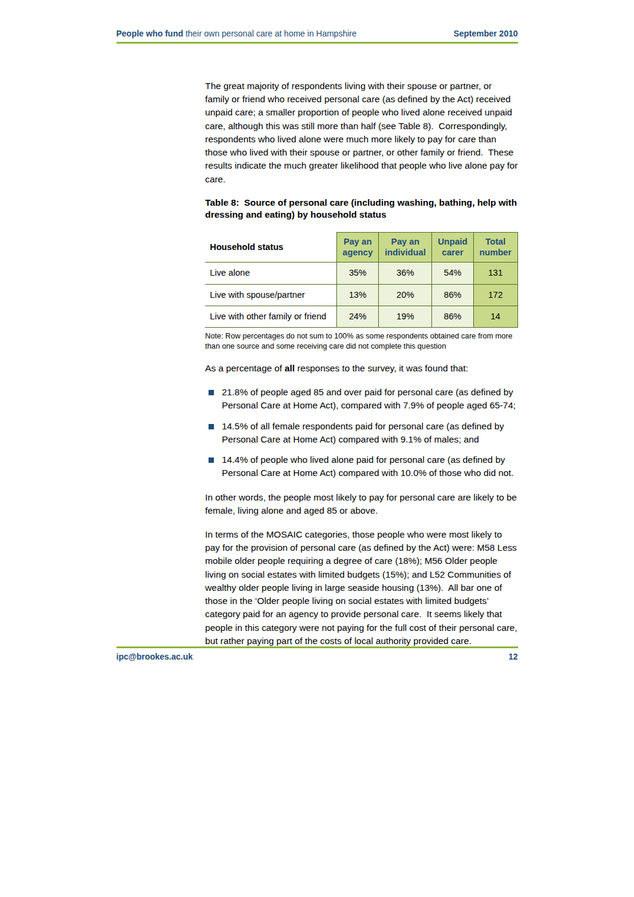People who fund their own personal care at home in Hampshire
September 2010
The great majority of respondents living with their spouse or partner, or family or friend who received personal care (as defined by the Act) received unpaid care; a smaller proportion of people who lived alone received unpaid care, although this was still more than half (see Table 8). Correspondingly, respondents who lived alone were much more likely to pay for care than those who lived with their spouse or partner, or other family or friend. These results indicate the much greater likelihood that people who live alone pay for care.
Table 8: Source of personal care (including washing, bathing, help with dressing and eating) by household status
| Household status | Pay an agency | Pay an individual | Unpaid carer | Total number |
| --- | --- | --- | --- | --- |
| Live alone | 35% | 36% | 54% | 131 |
| Live with spouse/partner | 13% | 20% | 86% | 172 |
| Live with other family or friend | 24% | 19% | 86% | 14 |
Note: Row percentages do not sum to 100% as some respondents obtained care from more than one source and some receiving care did not complete this question
As a percentage of all responses to the survey, it was found that:
21.8% of people aged 85 and over paid for personal care (as defined by Personal Care at Home Act), compared with 7.9% of people aged 65-74;
14.5% of all female respondents paid for personal care (as defined by Personal Care at Home Act) compared with 9.1% of males; and
14.4% of people who lived alone paid for personal care (as defined by Personal Care at Home Act) compared with 10.0% of those who did not.
In other words, the people most likely to pay for personal care are likely to be female, living alone and aged 85 or above.
In terms of the MOSAIC categories, those people who were most likely to pay for the provision of personal care (as defined by the Act) were: M58 Less mobile older people requiring a degree of care (18%); M56 Older people living on social estates with limited budgets (15%); and L52 Communities of wealthy older people living in large seaside housing (13%). All bar one of those in the ‘Older people living on social estates with limited budgets’ category paid for an agency to provide personal care. It seems likely that people in this category were not paying for the full cost of their personal care, but rather paying part of the costs of local authority provided care.
ipc@brookes.ac.uk
12